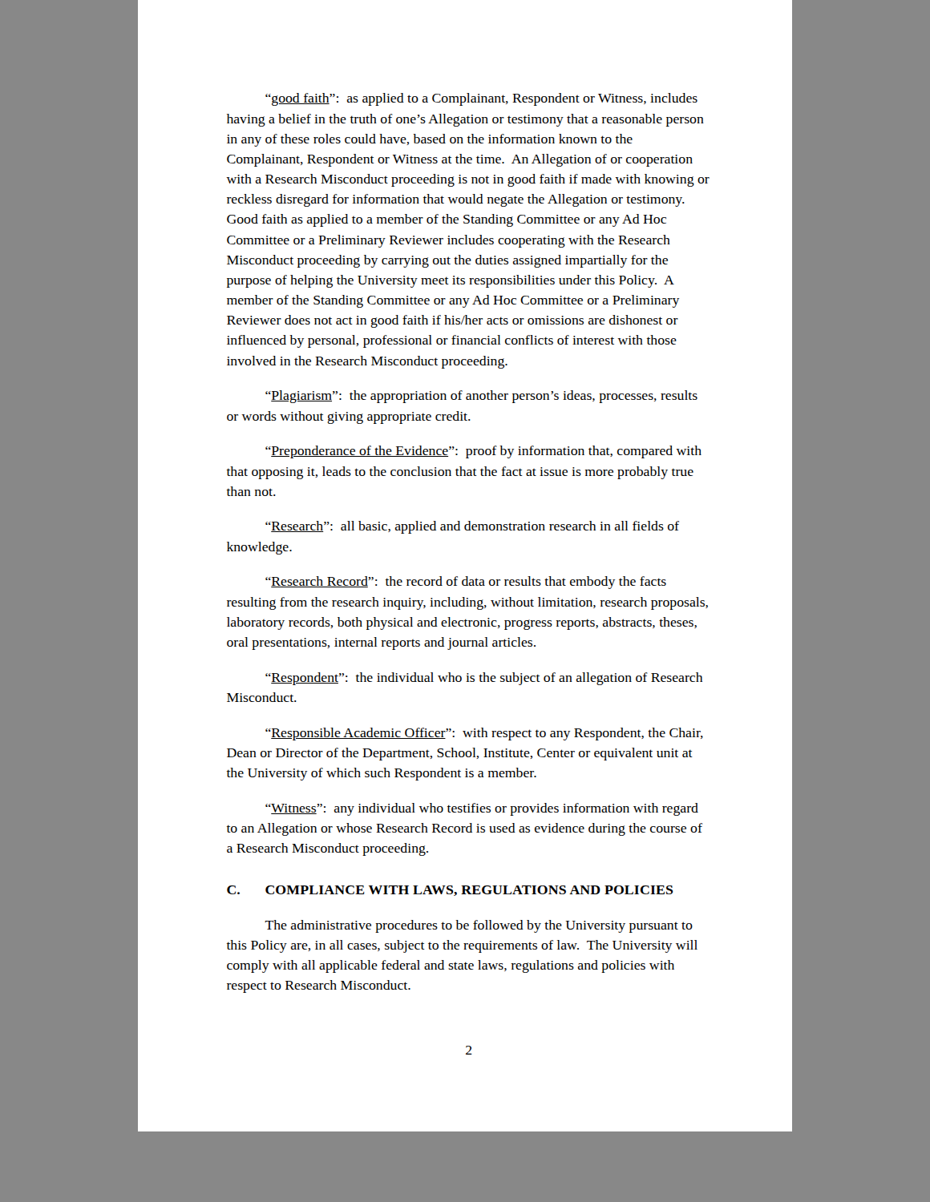“good faith”: as applied to a Complainant, Respondent or Witness, includes having a belief in the truth of one’s Allegation or testimony that a reasonable person in any of these roles could have, based on the information known to the Complainant, Respondent or Witness at the time. An Allegation of or cooperation with a Research Misconduct proceeding is not in good faith if made with knowing or reckless disregard for information that would negate the Allegation or testimony. Good faith as applied to a member of the Standing Committee or any Ad Hoc Committee or a Preliminary Reviewer includes cooperating with the Research Misconduct proceeding by carrying out the duties assigned impartially for the purpose of helping the University meet its responsibilities under this Policy. A member of the Standing Committee or any Ad Hoc Committee or a Preliminary Reviewer does not act in good faith if his/her acts or omissions are dishonest or influenced by personal, professional or financial conflicts of interest with those involved in the Research Misconduct proceeding.
“Plagiarism”: the appropriation of another person’s ideas, processes, results or words without giving appropriate credit.
“Preponderance of the Evidence”: proof by information that, compared with that opposing it, leads to the conclusion that the fact at issue is more probably true than not.
“Research”: all basic, applied and demonstration research in all fields of knowledge.
“Research Record”: the record of data or results that embody the facts resulting from the research inquiry, including, without limitation, research proposals, laboratory records, both physical and electronic, progress reports, abstracts, theses, oral presentations, internal reports and journal articles.
“Respondent”: the individual who is the subject of an allegation of Research Misconduct.
“Responsible Academic Officer”: with respect to any Respondent, the Chair, Dean or Director of the Department, School, Institute, Center or equivalent unit at the University of which such Respondent is a member.
“Witness”: any individual who testifies or provides information with regard to an Allegation or whose Research Record is used as evidence during the course of a Research Misconduct proceeding.
C. COMPLIANCE WITH LAWS, REGULATIONS AND POLICIES
The administrative procedures to be followed by the University pursuant to this Policy are, in all cases, subject to the requirements of law. The University will comply with all applicable federal and state laws, regulations and policies with respect to Research Misconduct.
2